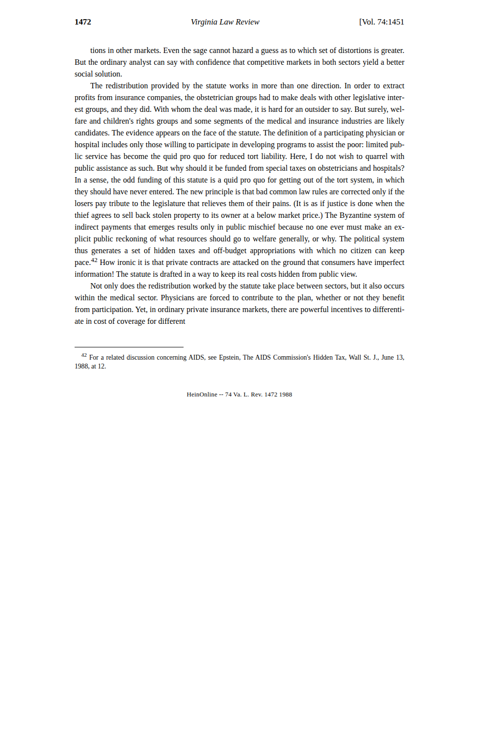1472 Virginia Law Review [Vol. 74:1451
tions in other markets. Even the sage cannot hazard a guess as to which set of distortions is greater. But the ordinary analyst can say with confidence that competitive markets in both sectors yield a better social solution.
The redistribution provided by the statute works in more than one direction. In order to extract profits from insurance companies, the obstetrician groups had to make deals with other legislative interest groups, and they did. With whom the deal was made, it is hard for an outsider to say. But surely, welfare and children's rights groups and some segments of the medical and insurance industries are likely candidates. The evidence appears on the face of the statute. The definition of a participating physician or hospital includes only those willing to participate in developing programs to assist the poor: limited public service has become the quid pro quo for reduced tort liability. Here, I do not wish to quarrel with public assistance as such. But why should it be funded from special taxes on obstetricians and hospitals? In a sense, the odd funding of this statute is a quid pro quo for getting out of the tort system, in which they should have never entered. The new principle is that bad common law rules are corrected only if the losers pay tribute to the legislature that relieves them of their pains. (It is as if justice is done when the thief agrees to sell back stolen property to its owner at a below market price.) The Byzantine system of indirect payments that emerges results only in public mischief because no one ever must make an explicit public reckoning of what resources should go to welfare generally, or why. The political system thus generates a set of hidden taxes and off-budget appropriations with which no citizen can keep pace.42 How ironic it is that private contracts are attacked on the ground that consumers have imperfect information! The statute is drafted in a way to keep its real costs hidden from public view.
Not only does the redistribution worked by the statute take place between sectors, but it also occurs within the medical sector. Physicians are forced to contribute to the plan, whether or not they benefit from participation. Yet, in ordinary private insurance markets, there are powerful incentives to differentiate in cost of coverage for different
42 For a related discussion concerning AIDS, see Epstein, The AIDS Commission's Hidden Tax, Wall St. J., June 13, 1988, at 12.
HeinOnline -- 74 Va. L. Rev. 1472 1988